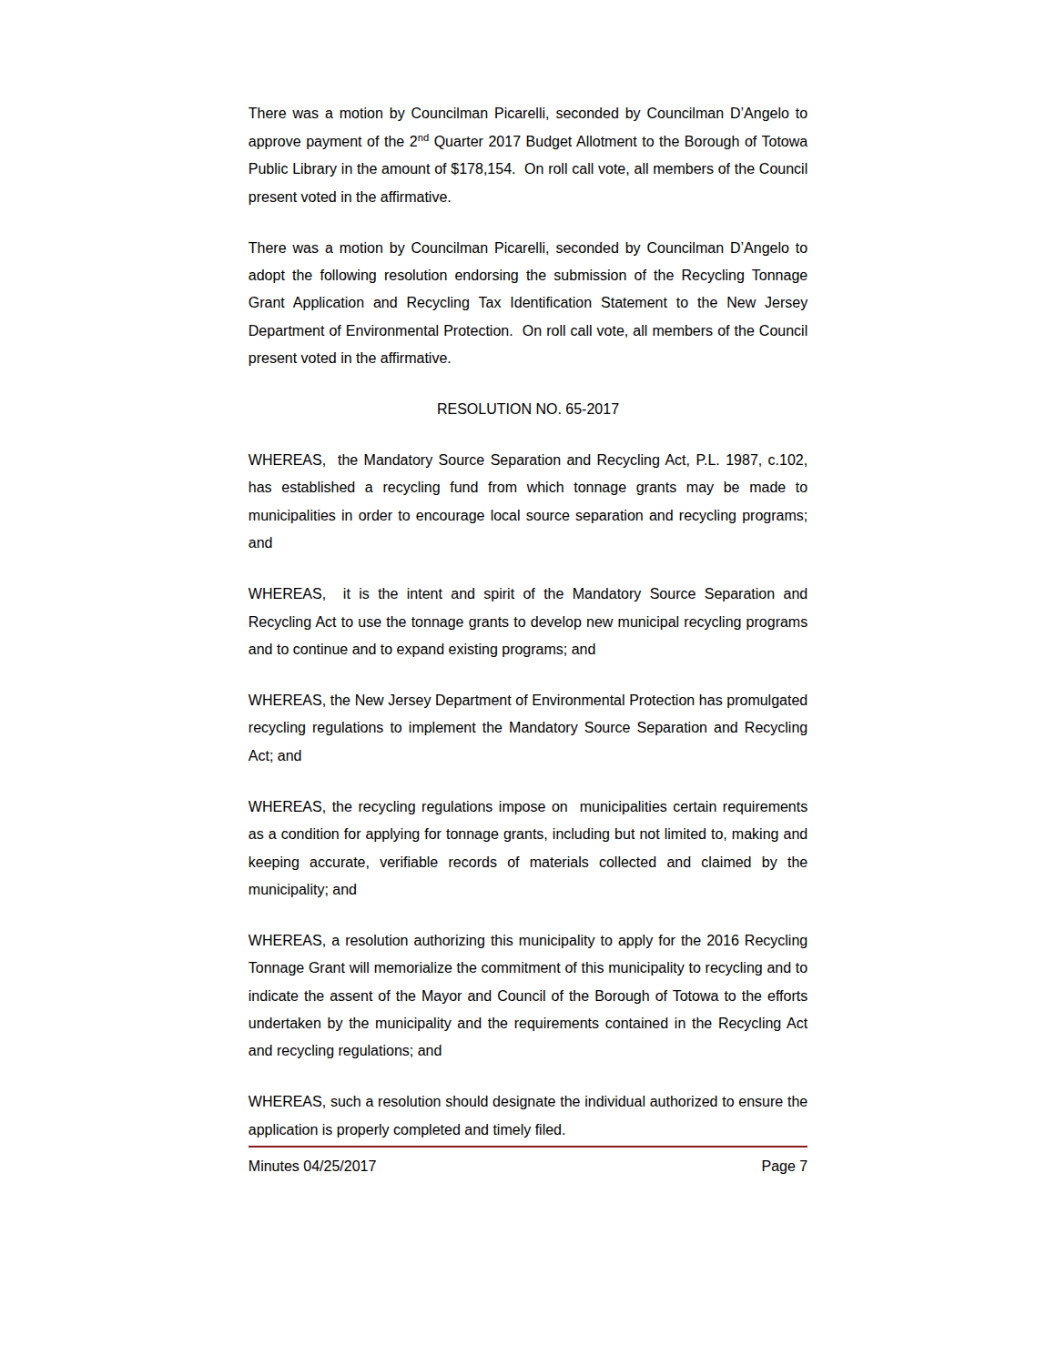There was a motion by Councilman Picarelli, seconded by Councilman D’Angelo to approve payment of the 2nd Quarter 2017 Budget Allotment to the Borough of Totowa Public Library in the amount of $178,154. On roll call vote, all members of the Council present voted in the affirmative.
There was a motion by Councilman Picarelli, seconded by Councilman D’Angelo to adopt the following resolution endorsing the submission of the Recycling Tonnage Grant Application and Recycling Tax Identification Statement to the New Jersey Department of Environmental Protection. On roll call vote, all members of the Council present voted in the affirmative.
RESOLUTION NO. 65-2017
WHEREAS, the Mandatory Source Separation and Recycling Act, P.L. 1987, c.102, has established a recycling fund from which tonnage grants may be made to municipalities in order to encourage local source separation and recycling programs; and
WHEREAS, it is the intent and spirit of the Mandatory Source Separation and Recycling Act to use the tonnage grants to develop new municipal recycling programs and to continue and to expand existing programs; and
WHEREAS, the New Jersey Department of Environmental Protection has promulgated recycling regulations to implement the Mandatory Source Separation and Recycling Act; and
WHEREAS, the recycling regulations impose on municipalities certain requirements as a condition for applying for tonnage grants, including but not limited to, making and keeping accurate, verifiable records of materials collected and claimed by the municipality; and
WHEREAS, a resolution authorizing this municipality to apply for the 2016 Recycling Tonnage Grant will memorialize the commitment of this municipality to recycling and to indicate the assent of the Mayor and Council of the Borough of Totowa to the efforts undertaken by the municipality and the requirements contained in the Recycling Act and recycling regulations; and
WHEREAS, such a resolution should designate the individual authorized to ensure the application is properly completed and timely filed.
Minutes 04/25/2017 Page 7